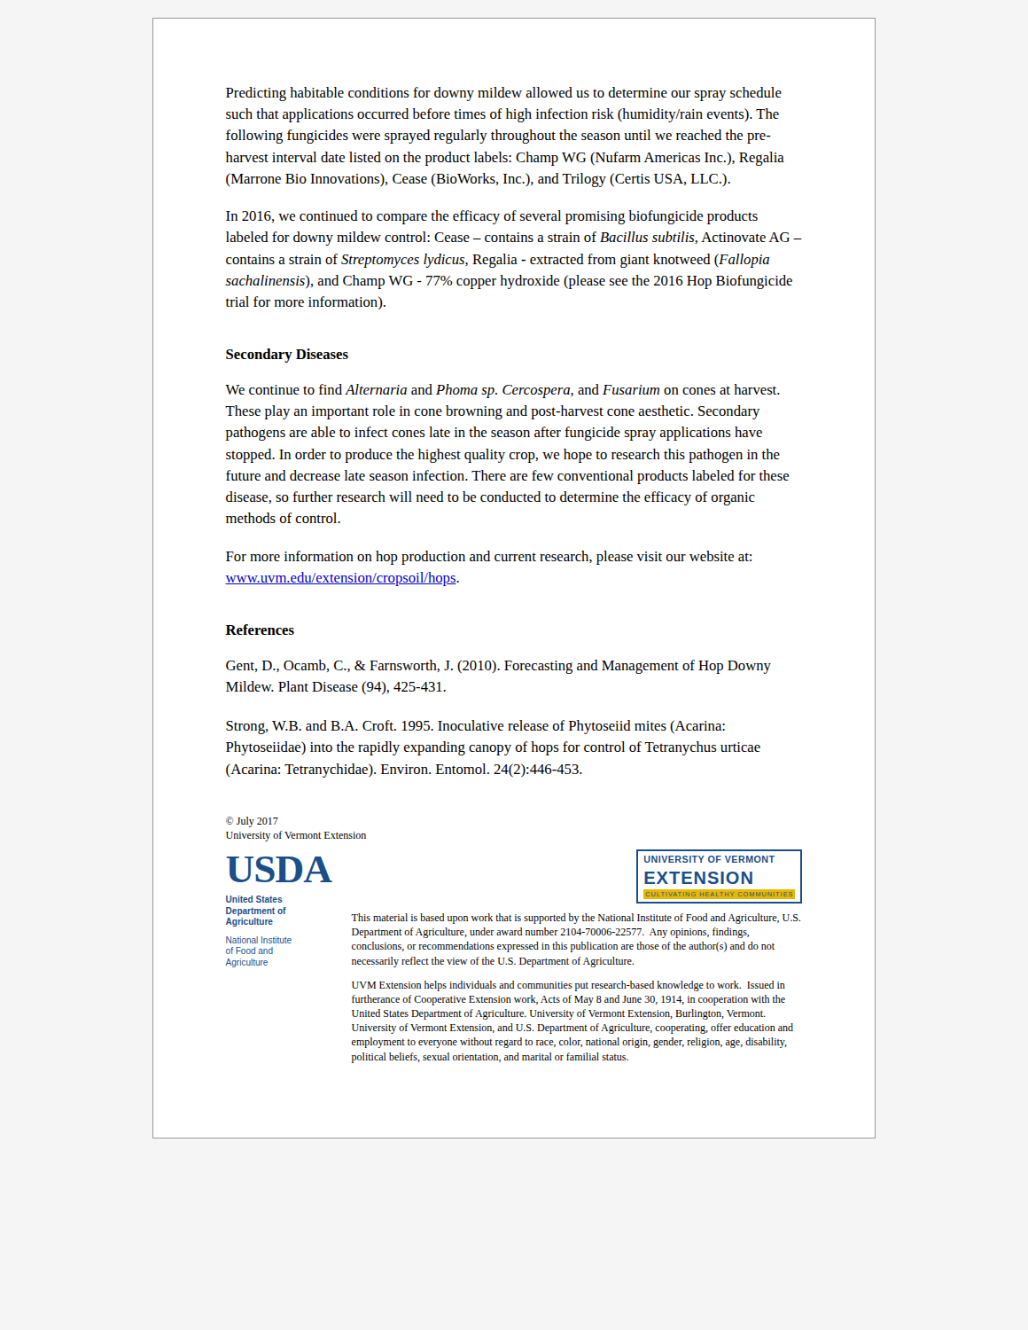Predicting habitable conditions for downy mildew allowed us to determine our spray schedule such that applications occurred before times of high infection risk (humidity/rain events). The following fungicides were sprayed regularly throughout the season until we reached the pre-harvest interval date listed on the product labels: Champ WG (Nufarm Americas Inc.), Regalia (Marrone Bio Innovations), Cease (BioWorks, Inc.), and Trilogy (Certis USA, LLC.).
In 2016, we continued to compare the efficacy of several promising biofungicide products labeled for downy mildew control: Cease – contains a strain of Bacillus subtilis, Actinovate AG – contains a strain of Streptomyces lydicus, Regalia - extracted from giant knotweed (Fallopia sachalinensis), and Champ WG - 77% copper hydroxide (please see the 2016 Hop Biofungicide trial for more information).
Secondary Diseases
We continue to find Alternaria and Phoma sp. Cercospera, and Fusarium on cones at harvest. These play an important role in cone browning and post-harvest cone aesthetic. Secondary pathogens are able to infect cones late in the season after fungicide spray applications have stopped. In order to produce the highest quality crop, we hope to research this pathogen in the future and decrease late season infection. There are few conventional products labeled for these disease, so further research will need to be conducted to determine the efficacy of organic methods of control.
For more information on hop production and current research, please visit our website at: www.uvm.edu/extension/cropsoil/hops.
References
Gent, D., Ocamb, C., & Farnsworth, J. (2010). Forecasting and Management of Hop Downy Mildew. Plant Disease (94), 425-431.
Strong, W.B. and B.A. Croft. 1995. Inoculative release of Phytoseiid mites (Acarina: Phytoseiidae) into the rapidly expanding canopy of hops for control of Tetranychus urticae (Acarina: Tetranychidae). Environ. Entomol. 24(2):446-453.
© July 2017
University of Vermont Extension
| USDA United States Department of Agriculture National Institute of Food and Agriculture | UNIVERSITY OF VERMONT EXTENSION CULTIVATING HEALTHY COMMUNITIES This material is based upon work that is supported by the National Institute of Food and Agriculture, U.S. Department of Agriculture, under award number 2104-70006-22577. Any opinions, findings, conclusions, or recommendations expressed in this publication are those of the author(s) and do not necessarily reflect the view of the U.S. Department of Agriculture. UVM Extension helps individuals and communities put research-based knowledge to work. Issued in furtherance of Cooperative Extension work, Acts of May 8 and June 30, 1914, in cooperation with the United States Department of Agriculture. University of Vermont Extension, Burlington, Vermont. University of Vermont Extension, and U.S. Department of Agriculture, cooperating, offer education and employment to everyone without regard to race, color, national origin, gender, religion, age, disability, political beliefs, sexual orientation, and marital or familial status. |